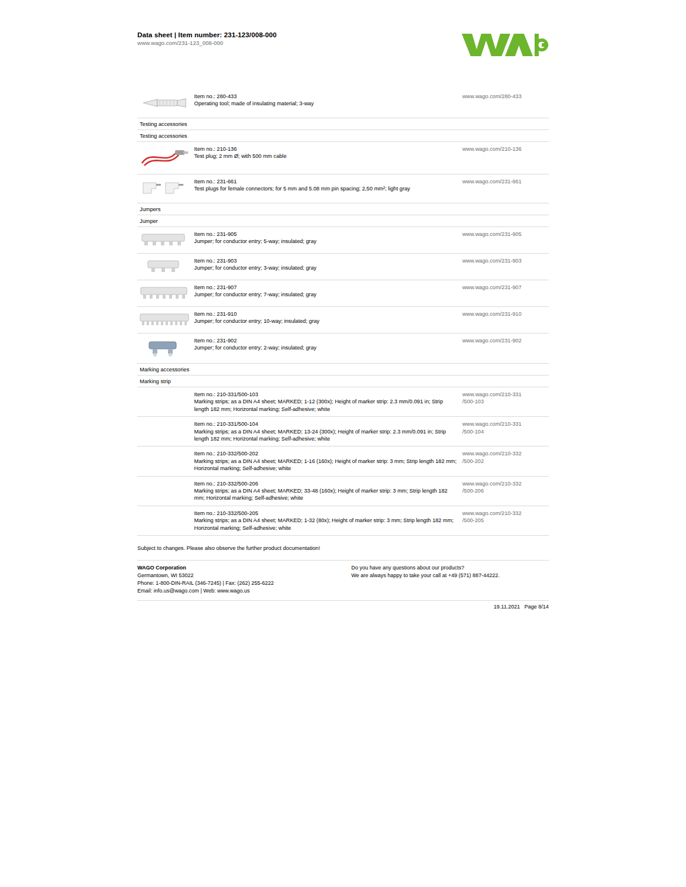Data sheet | Item number: 231-123/008-000
www.wago.com/231-123_008-000
| | Item no.: 280-433 Operating tool; made of insulating material; 3-way | www.wago.com/280-433 |
| Testing accessories |
| Testing accessories |
| | Item no.: 210-136 Test plug; 2 mm Ø; with 500 mm cable | www.wago.com/210-136 |
| | Item no.: 231-661 Test plugs for female connectors; for 5 mm and 5.08 mm pin spacing; 2,50 mm²; light gray | www.wago.com/231-661 |
| Jumpers |
| Jumper |
| | Item no.: 231-905 Jumper; for conductor entry; 5-way; insulated; gray | www.wago.com/231-905 |
| | Item no.: 231-903 Jumper; for conductor entry; 3-way; insulated; gray | www.wago.com/231-903 |
| | Item no.: 231-907 Jumper; for conductor entry; 7-way; insulated; gray | www.wago.com/231-907 |
| | Item no.: 231-910 Jumper; for conductor entry; 10-way; insulated; gray | www.wago.com/231-910 |
| | Item no.: 231-902 Jumper; for conductor entry; 2-way; insulated; gray | www.wago.com/231-902 |
| Marking accessories |
| Marking strip |
| | Item no.: 210-331/500-103 Marking strips; as a DIN A4 sheet; MARKED; 1-12 (300x); Height of marker strip: 2.3 mm/0.091 in; Strip length 182 mm; Horizontal marking; Self-adhesive; white | www.wago.com/210-331 /500-103 |
| | Item no.: 210-331/500-104 Marking strips; as a DIN A4 sheet; MARKED; 13-24 (300x); Height of marker strip: 2.3 mm/0.091 in; Strip length 182 mm; Horizontal marking; Self-adhesive; white | www.wago.com/210-331 /500-104 |
| | Item no.: 210-332/500-202 Marking strips; as a DIN A4 sheet; MARKED; 1-16 (160x); Height of marker strip: 3 mm; Strip length 182 mm; Horizontal marking; Self-adhesive; white | www.wago.com/210-332 /500-202 |
| | Item no.: 210-332/500-206 Marking strips; as a DIN A4 sheet; MARKED; 33-48 (160x); Height of marker strip: 3 mm; Strip length 182 mm; Horizontal marking; Self-adhesive; white | www.wago.com/210-332 /500-206 |
| | Item no.: 210-332/500-205 Marking strips; as a DIN A4 sheet; MARKED; 1-32 (80x); Height of marker strip: 3 mm; Strip length 182 mm; Horizontal marking; Self-adhesive; white | www.wago.com/210-332 /500-205 |
Subject to changes. Please also observe the further product documentation!
WAGO Corporation
Germantown, WI 53022
Phone: 1-800-DIN-RAIL (346-7245) | Fax: (262) 255-6222
Email: info.us@wago.com | Web: www.wago.us
Do you have any questions about our products?
We are always happy to take your call at +49 (571) 887-44222.
19.11.2021 Page 8/14